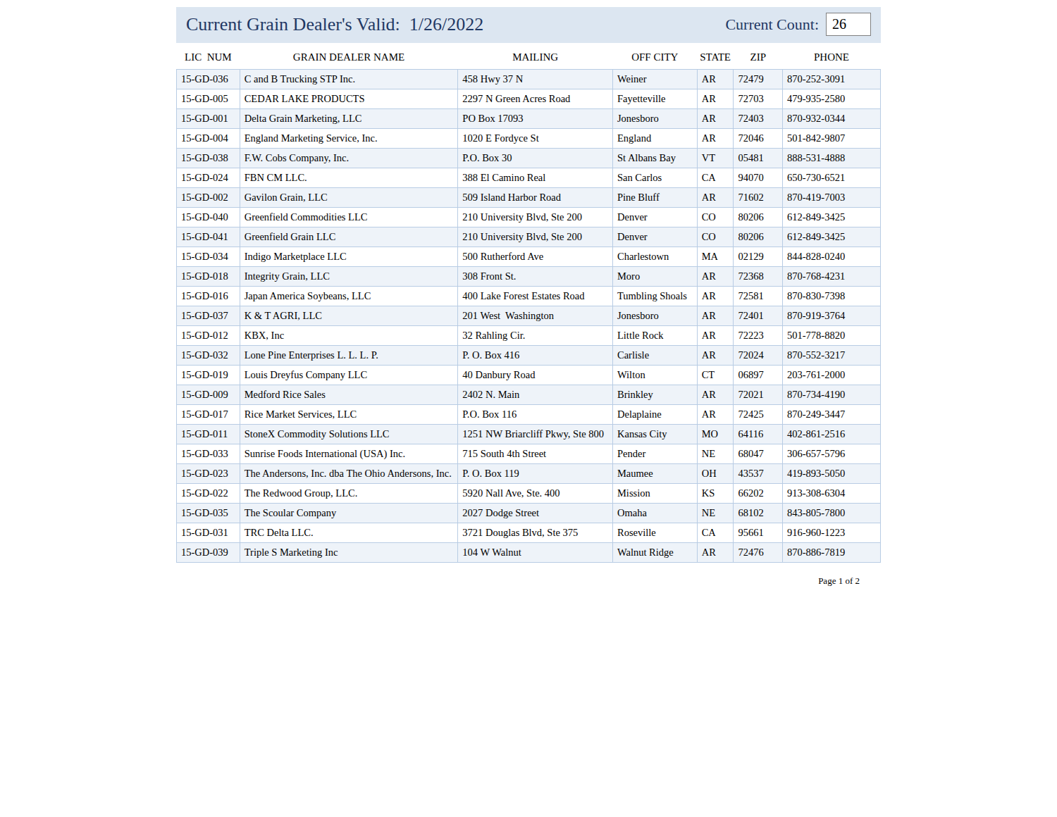Current Grain Dealer's Valid: 1/26/2022
Current Count:
26
| LIC NUM | GRAIN DEALER NAME | MAILING | OFF CITY | STATE | ZIP | PHONE |
| --- | --- | --- | --- | --- | --- | --- |
| 15-GD-036 | C and B Trucking STP Inc. | 458 Hwy 37 N | Weiner | AR | 72479 | 870-252-3091 |
| 15-GD-005 | CEDAR LAKE PRODUCTS | 2297 N Green Acres Road | Fayetteville | AR | 72703 | 479-935-2580 |
| 15-GD-001 | Delta Grain Marketing, LLC | PO Box 17093 | Jonesboro | AR | 72403 | 870-932-0344 |
| 15-GD-004 | England Marketing Service, Inc. | 1020 E Fordyce St | England | AR | 72046 | 501-842-9807 |
| 15-GD-038 | F.W. Cobs Company, Inc. | P.O. Box 30 | St Albans Bay | VT | 05481 | 888-531-4888 |
| 15-GD-024 | FBN CM LLC. | 388 El Camino Real | San Carlos | CA | 94070 | 650-730-6521 |
| 15-GD-002 | Gavilon Grain, LLC | 509 Island Harbor Road | Pine Bluff | AR | 71602 | 870-419-7003 |
| 15-GD-040 | Greenfield Commodities LLC | 210 University Blvd, Ste 200 | Denver | CO | 80206 | 612-849-3425 |
| 15-GD-041 | Greenfield Grain LLC | 210 University Blvd, Ste 200 | Denver | CO | 80206 | 612-849-3425 |
| 15-GD-034 | Indigo Marketplace LLC | 500 Rutherford Ave | Charlestown | MA | 02129 | 844-828-0240 |
| 15-GD-018 | Integrity Grain, LLC | 308 Front St. | Moro | AR | 72368 | 870-768-4231 |
| 15-GD-016 | Japan America Soybeans, LLC | 400 Lake Forest Estates Road | Tumbling Shoals | AR | 72581 | 870-830-7398 |
| 15-GD-037 | K & T AGRI, LLC | 201 West Washington | Jonesboro | AR | 72401 | 870-919-3764 |
| 15-GD-012 | KBX, Inc | 32 Rahling Cir. | Little Rock | AR | 72223 | 501-778-8820 |
| 15-GD-032 | Lone Pine Enterprises L. L. L. P. | P. O. Box 416 | Carlisle | AR | 72024 | 870-552-3217 |
| 15-GD-019 | Louis Dreyfus Company LLC | 40 Danbury Road | Wilton | CT | 06897 | 203-761-2000 |
| 15-GD-009 | Medford Rice Sales | 2402 N. Main | Brinkley | AR | 72021 | 870-734-4190 |
| 15-GD-017 | Rice Market Services, LLC | P.O. Box 116 | Delaplaine | AR | 72425 | 870-249-3447 |
| 15-GD-011 | StoneX Commodity Solutions LLC | 1251 NW Briarcliff Pkwy, Ste 800 | Kansas City | MO | 64116 | 402-861-2516 |
| 15-GD-033 | Sunrise Foods International (USA) Inc. | 715 South 4th Street | Pender | NE | 68047 | 306-657-5796 |
| 15-GD-023 | The Andersons, Inc. dba The Ohio Andersons, Inc. | P. O. Box 119 | Maumee | OH | 43537 | 419-893-5050 |
| 15-GD-022 | The Redwood Group, LLC. | 5920 Nall Ave, Ste. 400 | Mission | KS | 66202 | 913-308-6304 |
| 15-GD-035 | The Scoular Company | 2027 Dodge Street | Omaha | NE | 68102 | 843-805-7800 |
| 15-GD-031 | TRC Delta LLC. | 3721 Douglas Blvd, Ste 375 | Roseville | CA | 95661 | 916-960-1223 |
| 15-GD-039 | Triple S Marketing Inc | 104 W Walnut | Walnut Ridge | AR | 72476 | 870-886-7819 |
Page 1 of 2